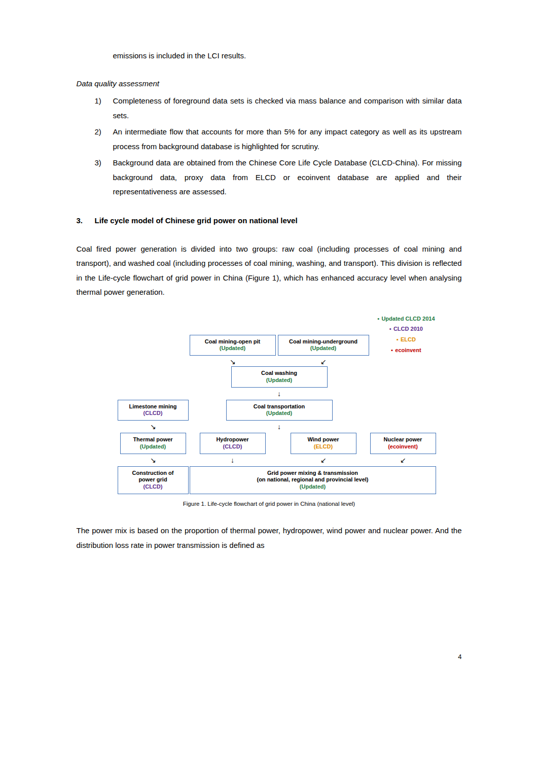emissions is included in the LCI results.
Data quality assessment
Completeness of foreground data sets is checked via mass balance and comparison with similar data sets.
An intermediate flow that accounts for more than 5% for any impact category as well as its upstream process from background database is highlighted for scrutiny.
Background data are obtained from the Chinese Core Life Cycle Database (CLCD-China). For missing background data, proxy data from ELCD or ecoinvent database are applied and their representativeness are assessed.
3. Life cycle model of Chinese grid power on national level
Coal fired power generation is divided into two groups: raw coal (including processes of coal mining and transport), and washed coal (including processes of coal mining, washing, and transport). This division is reflected in the Life-cycle flowchart of grid power in China (Figure 1), which has enhanced accuracy level when analysing thermal power generation.
| | Coal mining-open pit (Updated) | | Coal mining-underground (Updated) | Updated CLCD 2014 CLCD 2010 ELCD ecoinvent |
| | ↘ | | ↙ | |
| | Coal washing (Updated) | |
| | ↓ | |
| Limestone mining (CLCD) | Coal transportation (Updated) | |
| ↘ | ↓ | |
| Thermal power (Updated) | Hydropower (CLCD) | | Wind power (ELCD) | Nuclear power (ecoinvent) |
| ↘ | ↓ | | ↙ | ↙ |
| Construction of power grid (CLCD) | Grid power mixing & transmission (on national, regional and provincial level) (Updated) |
Figure 1. Life-cycle flowchart of grid power in China (national level)
The power mix is based on the proportion of thermal power, hydropower, wind power and nuclear power. And the distribution loss rate in power transmission is defined as
4